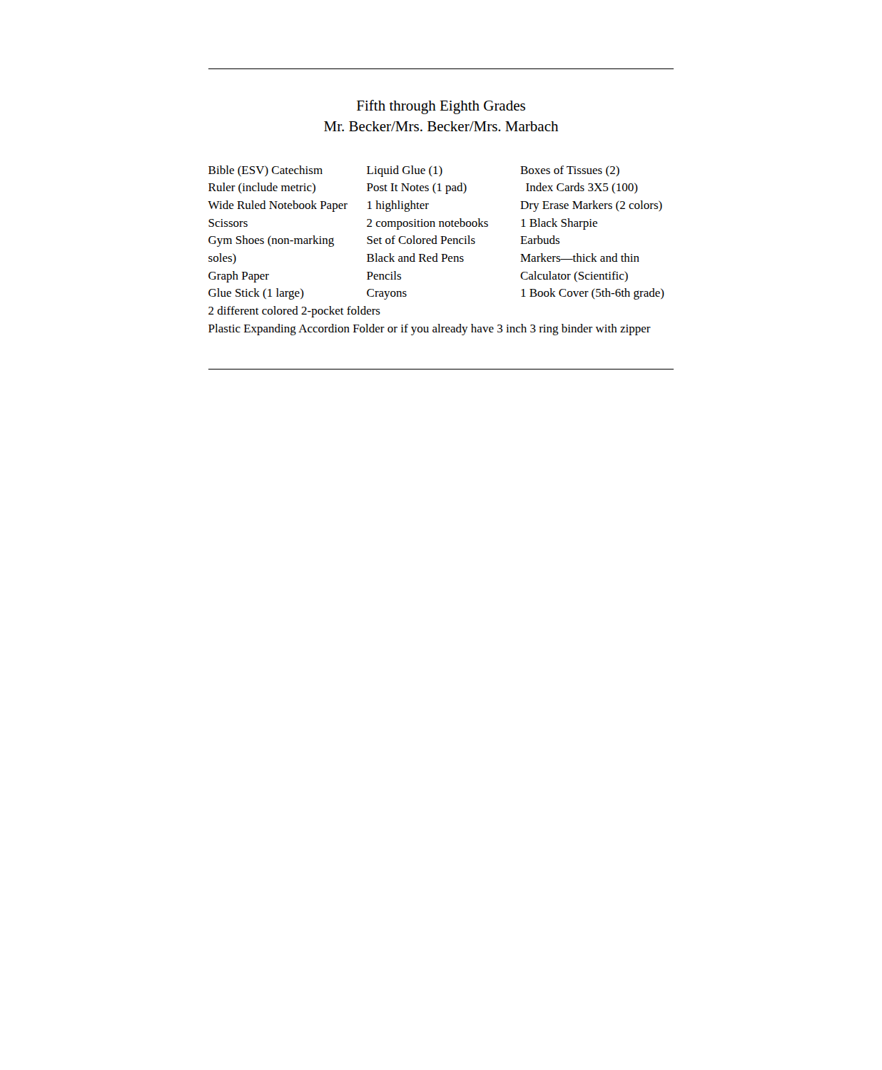Fifth through Eighth Grades Mr. Becker/Mrs. Becker/Mrs. Marbach
| Bible (ESV) Catechism Ruler (include metric) Wide Ruled Notebook Paper Scissors Gym Shoes (non-marking soles) Graph Paper Glue Stick (1 large) | Liquid Glue (1) Post It Notes (1 pad) 1 highlighter 2 composition notebooks Set of Colored Pencils Black and Red Pens Pencils Crayons | Boxes of Tissues (2) Index Cards 3X5 (100) Dry Erase Markers (2 colors) 1 Black Sharpie Earbuds Markers—thick and thin Calculator (Scientific) 1 Book Cover (5th-6th grade) |
2 different colored 2-pocket folders
Plastic Expanding Accordion Folder or if you already have 3 inch 3 ring binder with zipper